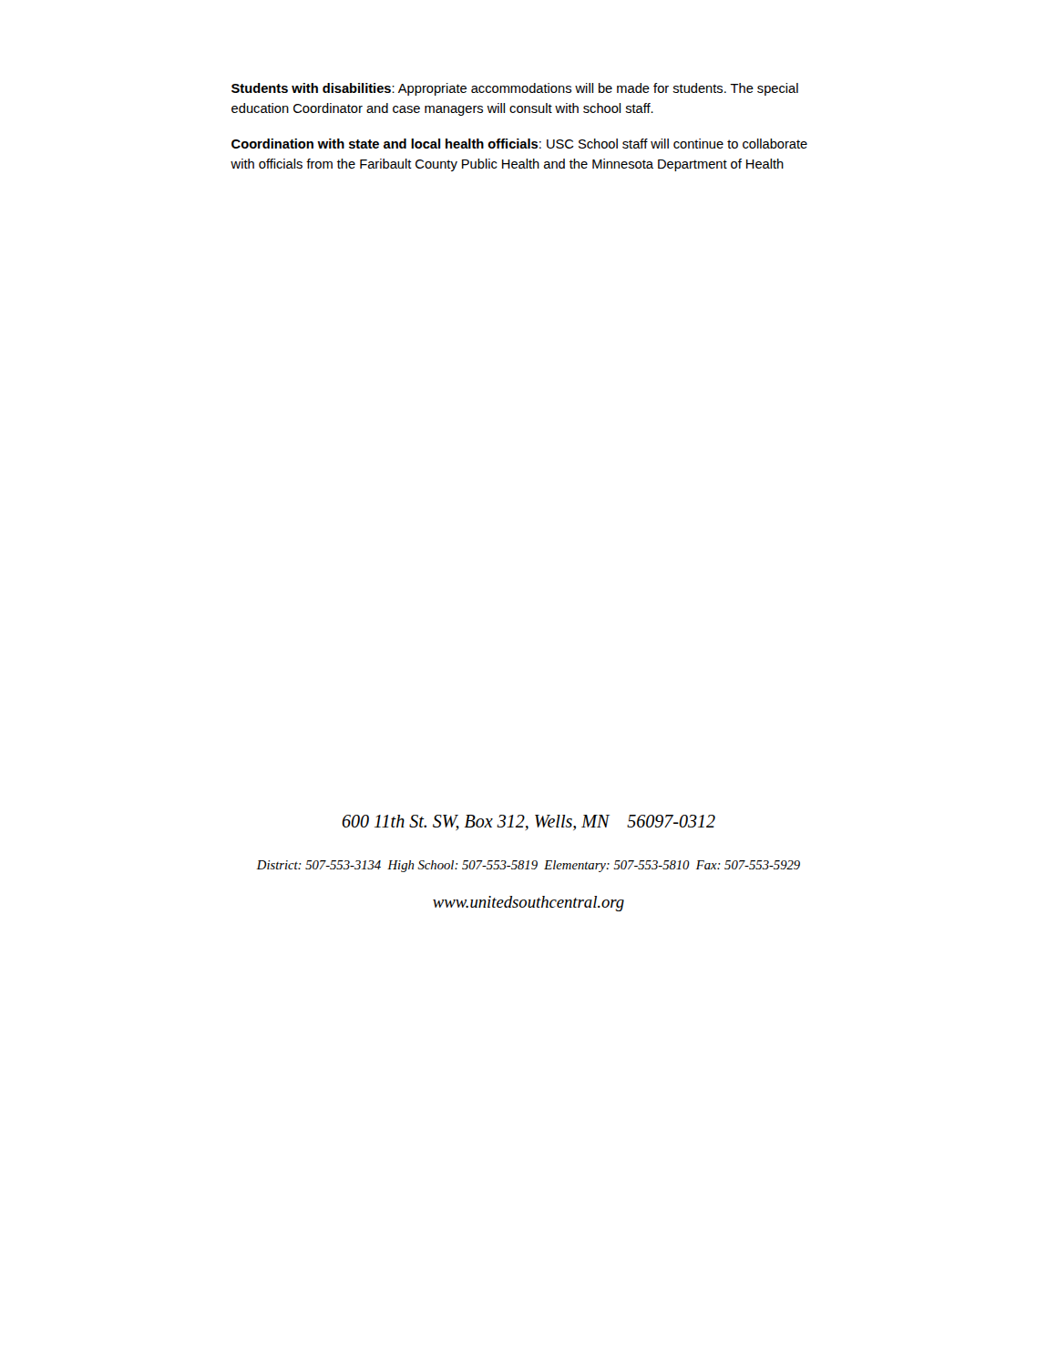Students with disabilities: Appropriate accommodations will be made for students. The special education Coordinator and case managers will consult with school staff.
Coordination with state and local health officials: USC School staff will continue to collaborate with officials from the Faribault County Public Health and the Minnesota Department of Health
600 11th St. SW, Box 312, Wells, MN 56097-0312
District: 507-553-3134 High School: 507-553-5819 Elementary: 507-553-5810 Fax: 507-553-5929
www.unitedsouthcentral.org